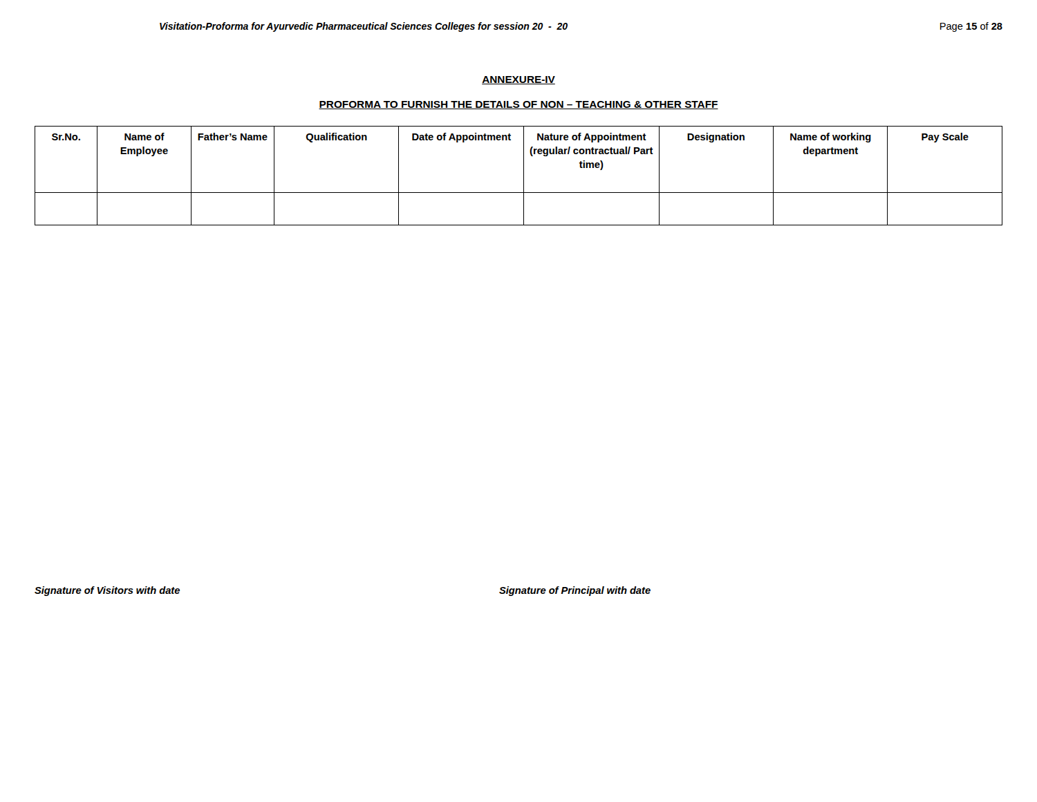Visitation-Proforma for Ayurvedic Pharmaceutical Sciences Colleges for session 20 - 20
Page 15 of 28
ANNEXURE-IV
PROFORMA TO FURNISH THE DETAILS OF NON – TEACHING & OTHER STAFF
| Sr.No. | Name of Employee | Father’s Name | Qualification | Date of Appointment | Nature of Appointment (regular/ contractual/ Part time) | Designation | Name of working department | Pay Scale |
| --- | --- | --- | --- | --- | --- | --- | --- | --- |
Signature of Visitors with date
Signature of Principal with date